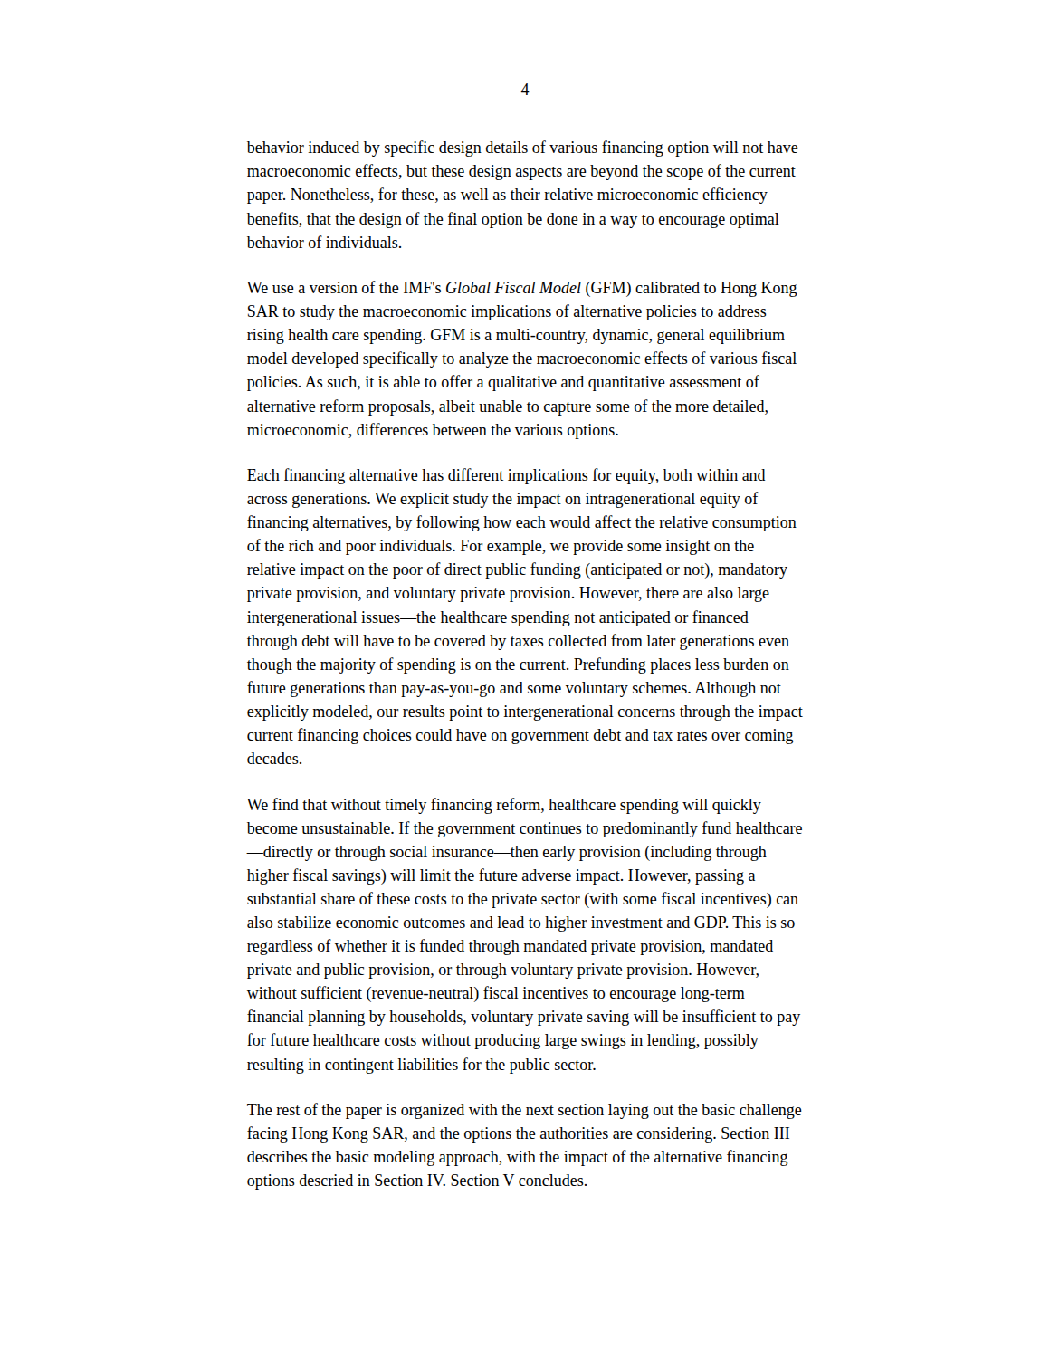4
behavior induced by specific design details of various financing option will not have macroeconomic effects, but these design aspects are beyond the scope of the current paper. Nonetheless, for these, as well as their relative microeconomic efficiency benefits, that the design of the final option be done in a way to encourage optimal behavior of individuals.
We use a version of the IMF's Global Fiscal Model (GFM) calibrated to Hong Kong SAR to study the macroeconomic implications of alternative policies to address rising health care spending. GFM is a multi-country, dynamic, general equilibrium model developed specifically to analyze the macroeconomic effects of various fiscal policies. As such, it is able to offer a qualitative and quantitative assessment of alternative reform proposals, albeit unable to capture some of the more detailed, microeconomic, differences between the various options.
Each financing alternative has different implications for equity, both within and across generations. We explicit study the impact on intragenerational equity of financing alternatives, by following how each would affect the relative consumption of the rich and poor individuals. For example, we provide some insight on the relative impact on the poor of direct public funding (anticipated or not), mandatory private provision, and voluntary private provision. However, there are also large intergenerational issues—the healthcare spending not anticipated or financed through debt will have to be covered by taxes collected from later generations even though the majority of spending is on the current. Prefunding places less burden on future generations than pay-as-you-go and some voluntary schemes. Although not explicitly modeled, our results point to intergenerational concerns through the impact current financing choices could have on government debt and tax rates over coming decades.
We find that without timely financing reform, healthcare spending will quickly become unsustainable. If the government continues to predominantly fund healthcare—directly or through social insurance—then early provision (including through higher fiscal savings) will limit the future adverse impact. However, passing a substantial share of these costs to the private sector (with some fiscal incentives) can also stabilize economic outcomes and lead to higher investment and GDP. This is so regardless of whether it is funded through mandated private provision, mandated private and public provision, or through voluntary private provision. However, without sufficient (revenue-neutral) fiscal incentives to encourage long-term financial planning by households, voluntary private saving will be insufficient to pay for future healthcare costs without producing large swings in lending, possibly resulting in contingent liabilities for the public sector.
The rest of the paper is organized with the next section laying out the basic challenge facing Hong Kong SAR, and the options the authorities are considering. Section III describes the basic modeling approach, with the impact of the alternative financing options descried in Section IV. Section V concludes.